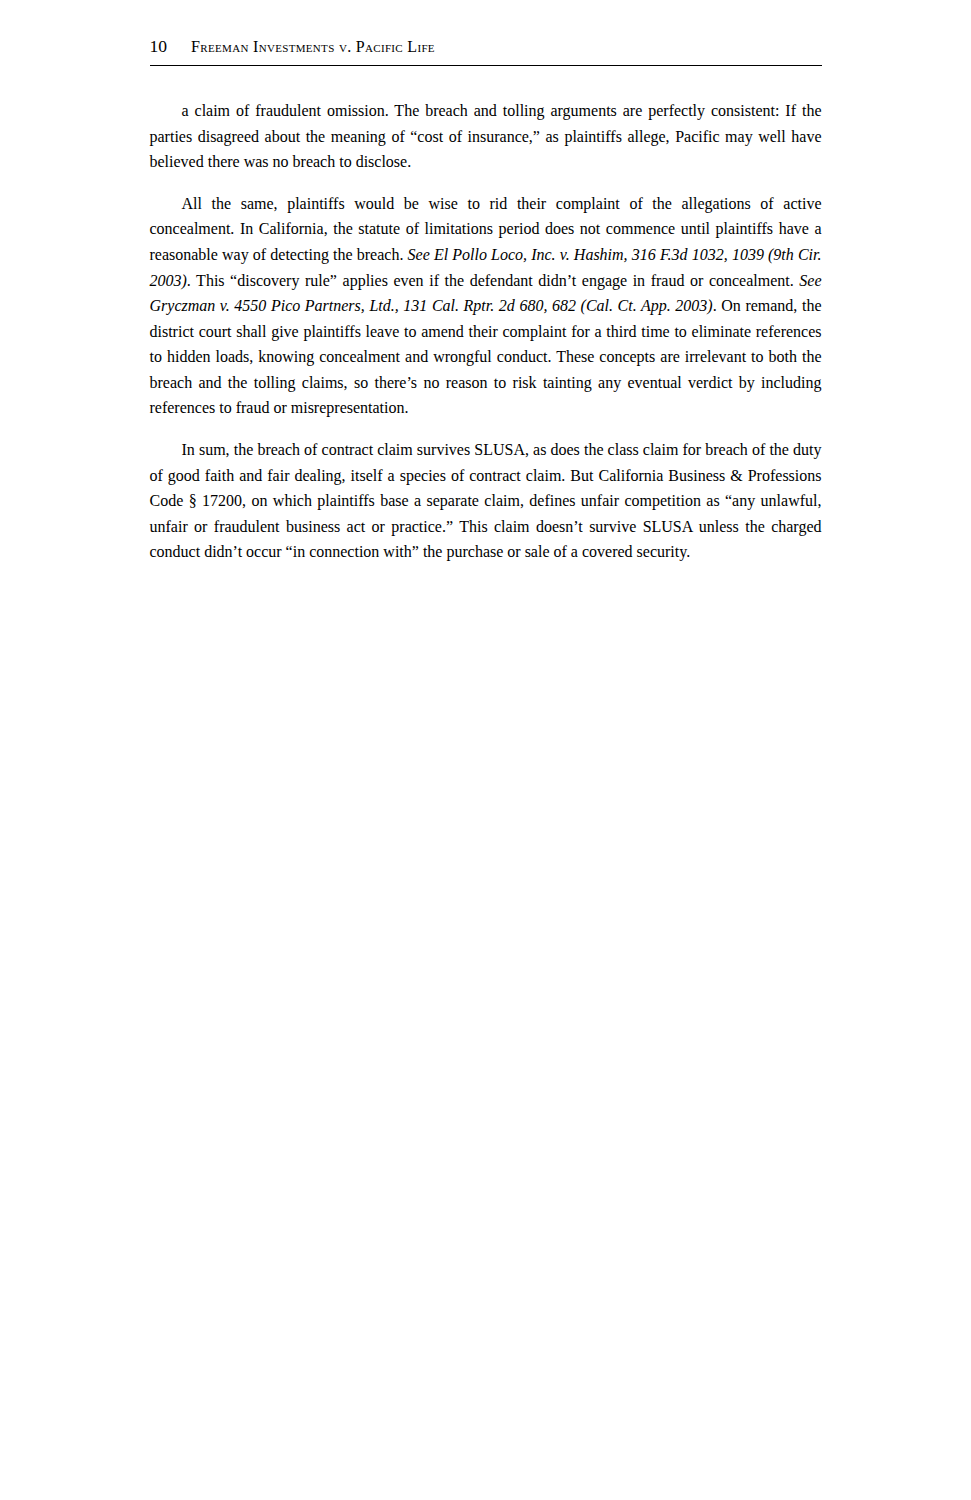10 Freeman Investments v. Pacific Life
a claim of fraudulent omission. The breach and tolling arguments are perfectly consistent: If the parties disagreed about the meaning of “cost of insurance,” as plaintiffs allege, Pacific may well have believed there was no breach to disclose.
All the same, plaintiffs would be wise to rid their complaint of the allegations of active concealment. In California, the statute of limitations period does not commence until plaintiffs have a reasonable way of detecting the breach. See El Pollo Loco, Inc. v. Hashim, 316 F.3d 1032, 1039 (9th Cir. 2003). This “discovery rule” applies even if the defendant didn’t engage in fraud or concealment. See Gryczman v. 4550 Pico Partners, Ltd., 131 Cal. Rptr. 2d 680, 682 (Cal. Ct. App. 2003). On remand, the district court shall give plaintiffs leave to amend their complaint for a third time to eliminate references to hidden loads, knowing concealment and wrongful conduct. These concepts are irrelevant to both the breach and the tolling claims, so there’s no reason to risk tainting any eventual verdict by including references to fraud or misrepresentation.
In sum, the breach of contract claim survives SLUSA, as does the class claim for breach of the duty of good faith and fair dealing, itself a species of contract claim. But California Business & Professions Code § 17200, on which plaintiffs base a separate claim, defines unfair competition as “any unlawful, unfair or fraudulent business act or practice.” This claim doesn’t survive SLUSA unless the charged conduct didn’t occur “in connection with” the purchase or sale of a covered security.